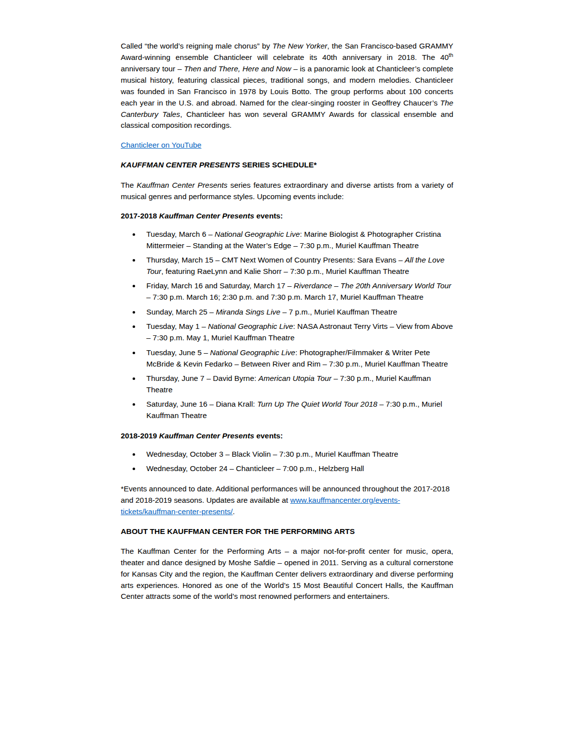Called “the world’s reigning male chorus” by The New Yorker, the San Francisco-based GRAMMY Award-winning ensemble Chanticleer will celebrate its 40th anniversary in 2018. The 40th anniversary tour – Then and There, Here and Now – is a panoramic look at Chanticleer’s complete musical history, featuring classical pieces, traditional songs, and modern melodies. Chanticleer was founded in San Francisco in 1978 by Louis Botto. The group performs about 100 concerts each year in the U.S. and abroad. Named for the clear-singing rooster in Geoffrey Chaucer’s The Canterbury Tales, Chanticleer has won several GRAMMY Awards for classical ensemble and classical composition recordings.
Chanticleer on YouTube
KAUFFMAN CENTER PRESENTS SERIES SCHEDULE*
The Kauffman Center Presents series features extraordinary and diverse artists from a variety of musical genres and performance styles. Upcoming events include:
2017-2018 Kauffman Center Presents events:
Tuesday, March 6 – National Geographic Live: Marine Biologist & Photographer Cristina Mittermeier – Standing at the Water’s Edge – 7:30 p.m., Muriel Kauffman Theatre
Thursday, March 15 – CMT Next Women of Country Presents: Sara Evans – All the Love Tour, featuring RaeLynn and Kalie Shorr – 7:30 p.m., Muriel Kauffman Theatre
Friday, March 16 and Saturday, March 17 – Riverdance – The 20th Anniversary World Tour – 7:30 p.m. March 16; 2:30 p.m. and 7:30 p.m. March 17, Muriel Kauffman Theatre
Sunday, March 25 – Miranda Sings Live – 7 p.m., Muriel Kauffman Theatre
Tuesday, May 1 – National Geographic Live: NASA Astronaut Terry Virts – View from Above – 7:30 p.m. May 1, Muriel Kauffman Theatre
Tuesday, June 5 – National Geographic Live: Photographer/Filmmaker & Writer Pete McBride & Kevin Fedarko – Between River and Rim – 7:30 p.m., Muriel Kauffman Theatre
Thursday, June 7 – David Byrne: American Utopia Tour – 7:30 p.m., Muriel Kauffman Theatre
Saturday, June 16 – Diana Krall: Turn Up The Quiet World Tour 2018 – 7:30 p.m., Muriel Kauffman Theatre
2018-2019 Kauffman Center Presents events:
Wednesday, October 3 – Black Violin – 7:30 p.m., Muriel Kauffman Theatre
Wednesday, October 24 – Chanticleer – 7:00 p.m., Helzberg Hall
*Events announced to date. Additional performances will be announced throughout the 2017-2018 and 2018-2019 seasons. Updates are available at www.kauffmancenter.org/events-tickets/kauffman-center-presents/.
ABOUT THE KAUFFMAN CENTER FOR THE PERFORMING ARTS
The Kauffman Center for the Performing Arts – a major not-for-profit center for music, opera, theater and dance designed by Moshe Safdie – opened in 2011. Serving as a cultural cornerstone for Kansas City and the region, the Kauffman Center delivers extraordinary and diverse performing arts experiences. Honored as one of the World’s 15 Most Beautiful Concert Halls, the Kauffman Center attracts some of the world’s most renowned performers and entertainers.